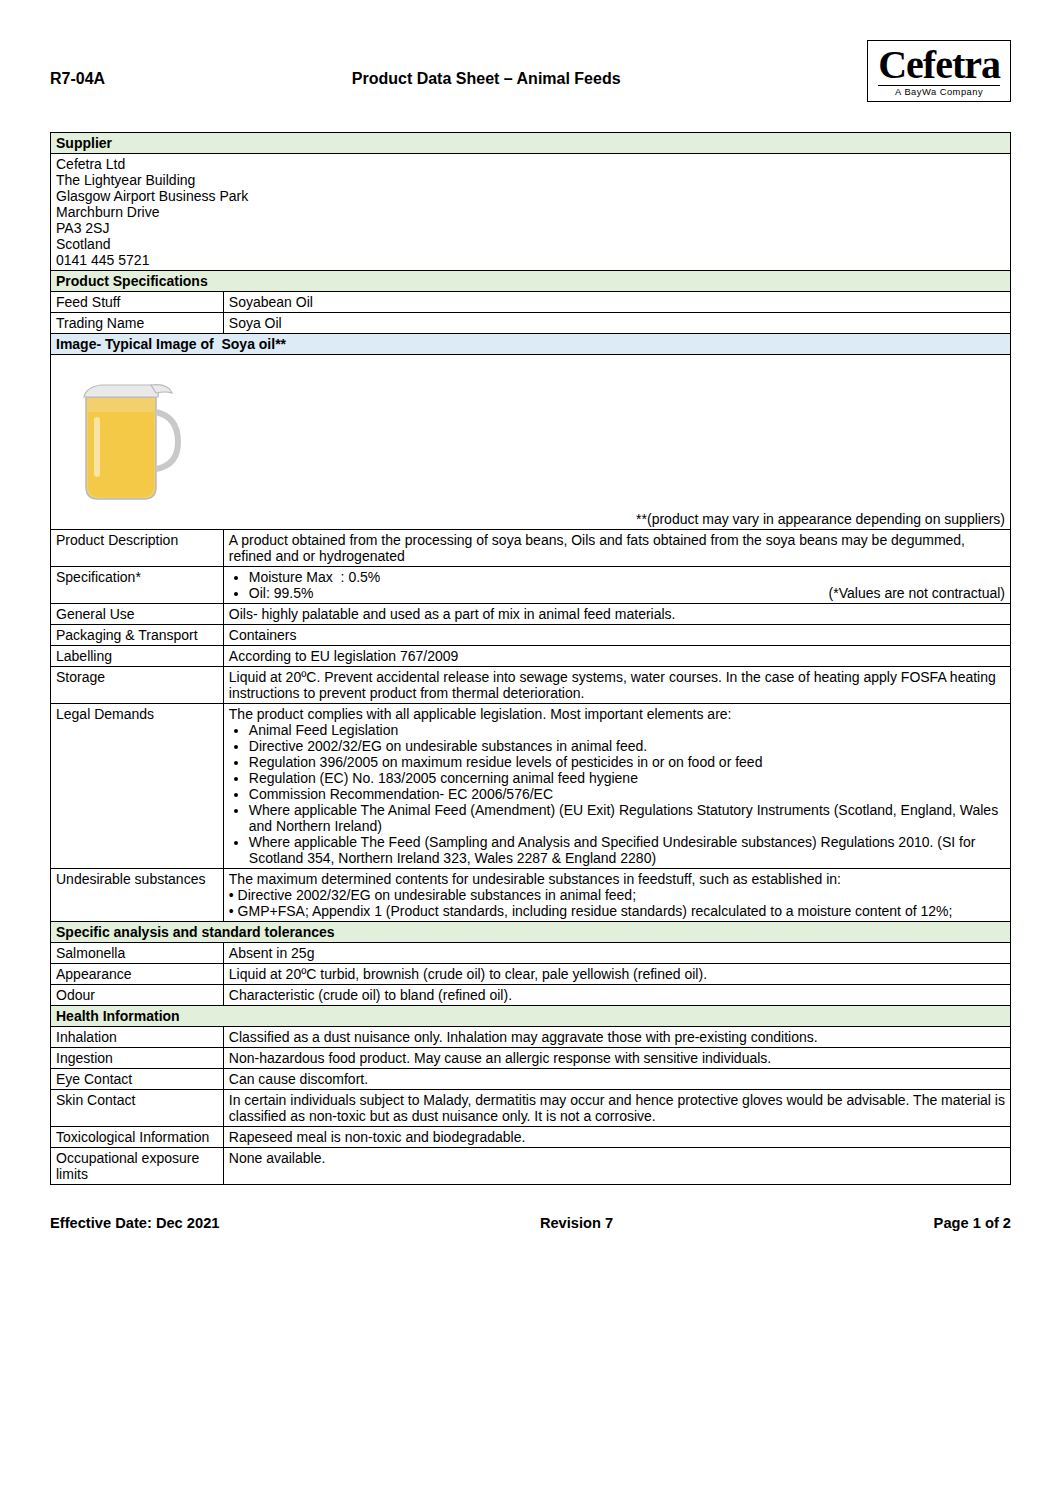R7-04A
Product Data Sheet – Animal Feeds
Cefetra
A BayWa Company
| Supplier |
| Cefetra Ltd The Lightyear Building Glasgow Airport Business Park Marchburn Drive PA3 2SJ Scotland 0141 445 5721 |
| Product Specifications |
| Feed Stuff | Soyabean Oil |
| Trading Name | Soya Oil |
| Image- Typical Image of Soya oil** |
| **(product may vary in appearance depending on suppliers) |
| Product Description | A product obtained from the processing of soya beans, Oils and fats obtained from the soya beans may be degummed, refined and or hydrogenated |
| Specification* | Moisture Max : 0.5% Oil: 99.5% (*Values are not contractual) |
| General Use | Oils- highly palatable and used as a part of mix in animal feed materials. |
| Packaging & Transport | Containers |
| Labelling | According to EU legislation 767/2009 |
| Storage | Liquid at 20ºC. Prevent accidental release into sewage systems, water courses. In the case of heating apply FOSFA heating instructions to prevent product from thermal deterioration. |
| Legal Demands | The product complies with all applicable legislation. Most important elements are: Animal Feed Legislation Directive 2002/32/EG on undesirable substances in animal feed. Regulation 396/2005 on maximum residue levels of pesticides in or on food or feed Regulation (EC) No. 183/2005 concerning animal feed hygiene Commission Recommendation- EC 2006/576/EC Where applicable The Animal Feed (Amendment) (EU Exit) Regulations Statutory Instruments (Scotland, England, Wales and Northern Ireland) Where applicable The Feed (Sampling and Analysis and Specified Undesirable substances) Regulations 2010. (SI for Scotland 354, Northern Ireland 323, Wales 2287 & England 2280) |
| Undesirable substances | The maximum determined contents for undesirable substances in feedstuff, such as established in: • Directive 2002/32/EG on undesirable substances in animal feed; • GMP+FSA; Appendix 1 (Product standards, including residue standards) recalculated to a moisture content of 12%; |
| Specific analysis and standard tolerances |
| Salmonella | Absent in 25g |
| Appearance | Liquid at 20ºC turbid, brownish (crude oil) to clear, pale yellowish (refined oil). |
| Odour | Characteristic (crude oil) to bland (refined oil). |
| Health Information |
| Inhalation | Classified as a dust nuisance only. Inhalation may aggravate those with pre-existing conditions. |
| Ingestion | Non-hazardous food product. May cause an allergic response with sensitive individuals. |
| Eye Contact | Can cause discomfort. |
| Skin Contact | In certain individuals subject to Malady, dermatitis may occur and hence protective gloves would be advisable. The material is classified as non-toxic but as dust nuisance only. It is not a corrosive. |
| Toxicological Information | Rapeseed meal is non-toxic and biodegradable. |
| Occupational exposure limits | None available. |
Effective Date: Dec 2021
Revision 7
Page 1 of 2